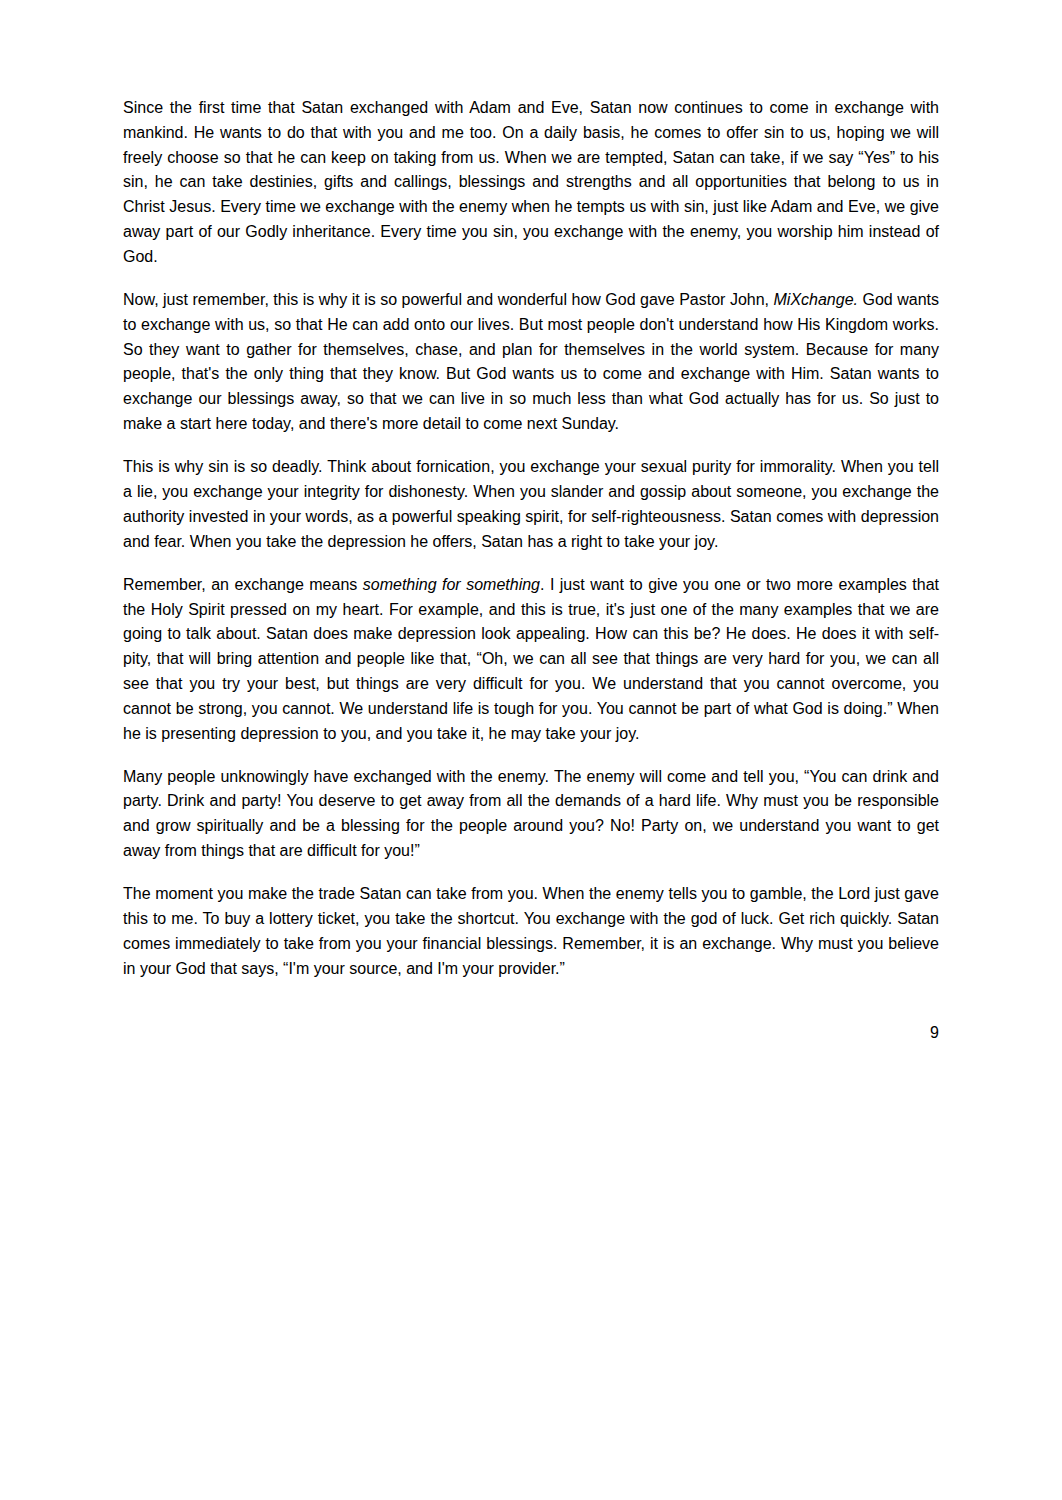Since the first time that Satan exchanged with Adam and Eve, Satan now continues to come in exchange with mankind. He wants to do that with you and me too. On a daily basis, he comes to offer sin to us, hoping we will freely choose so that he can keep on taking from us. When we are tempted, Satan can take, if we say “Yes” to his sin, he can take destinies, gifts and callings, blessings and strengths and all opportunities that belong to us in Christ Jesus. Every time we exchange with the enemy when he tempts us with sin, just like Adam and Eve, we give away part of our Godly inheritance. Every time you sin, you exchange with the enemy, you worship him instead of God.
Now, just remember, this is why it is so powerful and wonderful how God gave Pastor John, MiXchange. God wants to exchange with us, so that He can add onto our lives. But most people don't understand how His Kingdom works. So they want to gather for themselves, chase, and plan for themselves in the world system. Because for many people, that's the only thing that they know. But God wants us to come and exchange with Him. Satan wants to exchange our blessings away, so that we can live in so much less than what God actually has for us. So just to make a start here today, and there's more detail to come next Sunday.
This is why sin is so deadly. Think about fornication, you exchange your sexual purity for immorality. When you tell a lie, you exchange your integrity for dishonesty. When you slander and gossip about someone, you exchange the authority invested in your words, as a powerful speaking spirit, for self-righteousness. Satan comes with depression and fear. When you take the depression he offers, Satan has a right to take your joy.
Remember, an exchange means something for something. I just want to give you one or two more examples that the Holy Spirit pressed on my heart. For example, and this is true, it's just one of the many examples that we are going to talk about. Satan does make depression look appealing. How can this be? He does. He does it with self-pity, that will bring attention and people like that, “Oh, we can all see that things are very hard for you, we can all see that you try your best, but things are very difficult for you. We understand that you cannot overcome, you cannot be strong, you cannot. We understand life is tough for you. You cannot be part of what God is doing.” When he is presenting depression to you, and you take it, he may take your joy.
Many people unknowingly have exchanged with the enemy. The enemy will come and tell you, “You can drink and party. Drink and party! You deserve to get away from all the demands of a hard life. Why must you be responsible and grow spiritually and be a blessing for the people around you? No! Party on, we understand you want to get away from things that are difficult for you!”
The moment you make the trade Satan can take from you. When the enemy tells you to gamble, the Lord just gave this to me. To buy a lottery ticket, you take the shortcut. You exchange with the god of luck. Get rich quickly. Satan comes immediately to take from you your financial blessings. Remember, it is an exchange. Why must you believe in your God that says, “I'm your source, and I'm your provider.”
9